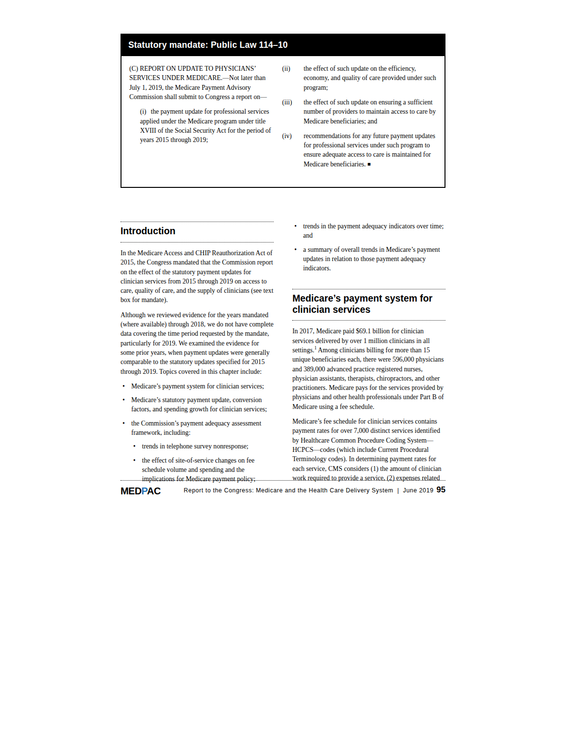Statutory mandate: Public Law 114–10
(C) REPORT ON UPDATE TO PHYSICIANS’ SERVICES UNDER MEDICARE.—Not later than July 1, 2019, the Medicare Payment Advisory Commission shall submit to Congress a report on—
(i) the payment update for professional services applied under the Medicare program under title XVIII of the Social Security Act for the period of years 2015 through 2019;
(ii) the effect of such update on the efficiency, economy, and quality of care provided under such program;
(iii) the effect of such update on ensuring a sufficient number of providers to maintain access to care by Medicare beneficiaries; and
(iv) recommendations for any future payment updates for professional services under such program to ensure adequate access to care is maintained for Medicare beneficiaries. ■
Introduction
In the Medicare Access and CHIP Reauthorization Act of 2015, the Congress mandated that the Commission report on the effect of the statutory payment updates for clinician services from 2015 through 2019 on access to care, quality of care, and the supply of clinicians (see text box for mandate).
Although we reviewed evidence for the years mandated (where available) through 2018, we do not have complete data covering the time period requested by the mandate, particularly for 2019. We examined the evidence for some prior years, when payment updates were generally comparable to the statutory updates specified for 2015 through 2019. Topics covered in this chapter include:
Medicare’s payment system for clinician services;
Medicare’s statutory payment update, conversion factors, and spending growth for clinician services;
the Commission’s payment adequacy assessment framework, including:
trends in telephone survey nonresponse;
the effect of site-of-service changes on fee schedule volume and spending and the implications for Medicare payment policy;
trends in the payment adequacy indicators over time; and
a summary of overall trends in Medicare’s payment updates in relation to those payment adequacy indicators.
Medicare’s payment system for clinician services
In 2017, Medicare paid $69.1 billion for clinician services delivered by over 1 million clinicians in all settings.1 Among clinicians billing for more than 15 unique beneficiaries each, there were 596,000 physicians and 389,000 advanced practice registered nurses, physician assistants, therapists, chiropractors, and other practitioners. Medicare pays for the services provided by physicians and other health professionals under Part B of Medicare using a fee schedule.
Medicare’s fee schedule for clinician services contains payment rates for over 7,000 distinct services identified by Healthcare Common Procedure Coding System—HCPCS—codes (which include Current Procedural Terminology codes). In determining payment rates for each service, CMS considers (1) the amount of clinician work required to provide a service, (2) expenses related
MEDPAC
Report to the Congress: Medicare and the Health Care Delivery System | June 201995